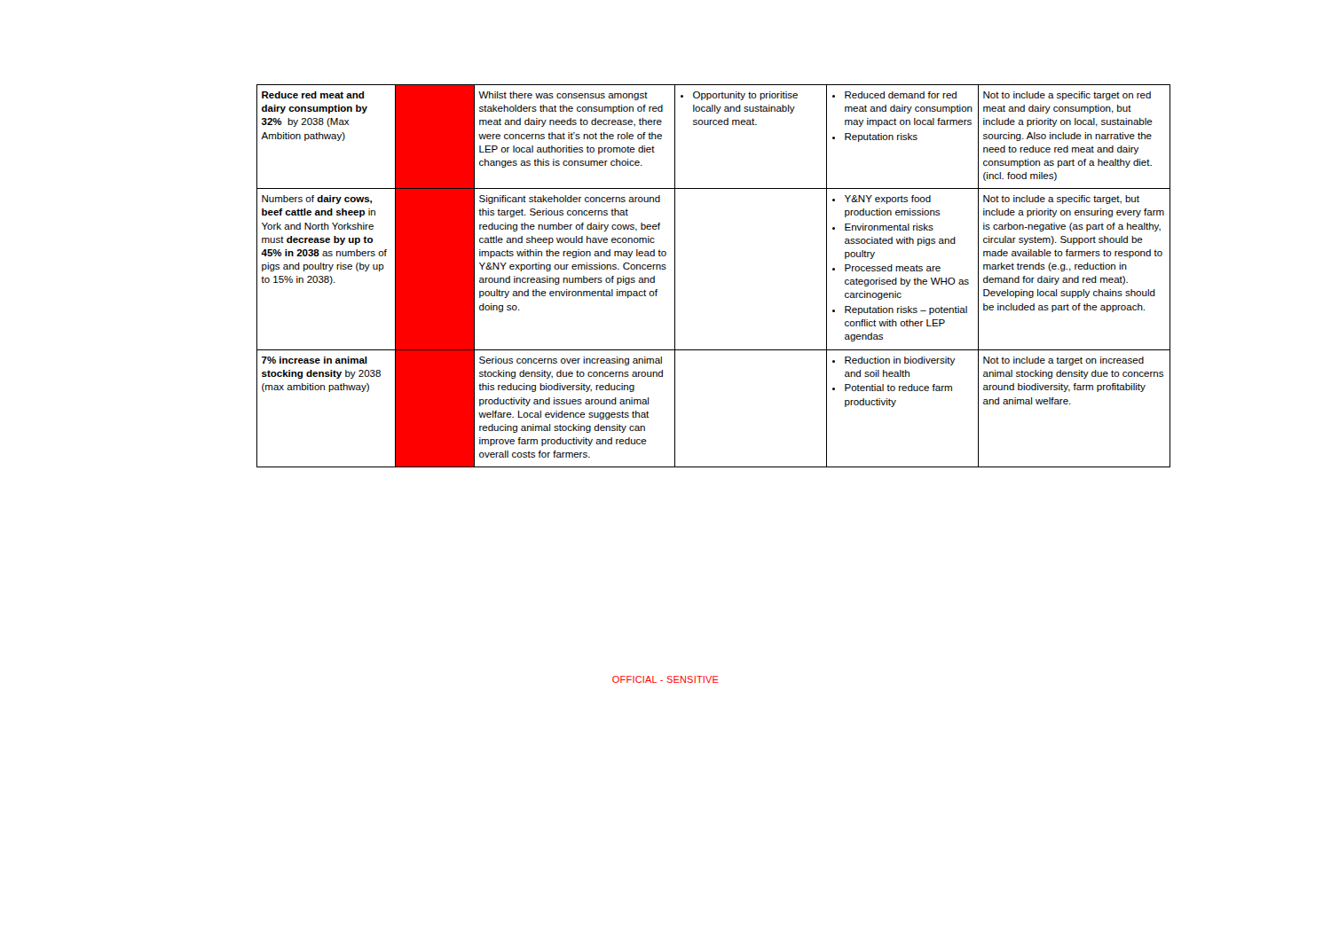| Reduce red meat and dairy consumption by 32% by 2038 (Max Ambition pathway) | | Whilst there was consensus amongst stakeholders that the consumption of red meat and dairy needs to decrease, there were concerns that it’s not the role of the LEP or local authorities to promote diet changes as this is consumer choice. | Opportunity to prioritise locally and sustainably sourced meat. | Reduced demand for red meat and dairy consumption may impact on local farmers Reputation risks | Not to include a specific target on red meat and dairy consumption, but include a priority on local, sustainable sourcing. Also include in narrative the need to reduce red meat and dairy consumption as part of a healthy diet. (incl. food miles) |
| Numbers of dairy cows, beef cattle and sheep in York and North Yorkshire must decrease by up to 45% in 2038 as numbers of pigs and poultry rise (by up to 15% in 2038). | | Significant stakeholder concerns around this target. Serious concerns that reducing the number of dairy cows, beef cattle and sheep would have economic impacts within the region and may lead to Y&NY exporting our emissions. Concerns around increasing numbers of pigs and poultry and the environmental impact of doing so. | | Y&NY exports food production emissions Environmental risks associated with pigs and poultry Processed meats are categorised by the WHO as carcinogenic Reputation risks – potential conflict with other LEP agendas | Not to include a specific target, but include a priority on ensuring every farm is carbon-negative (as part of a healthy, circular system). Support should be made available to farmers to respond to market trends (e.g., reduction in demand for dairy and red meat). Developing local supply chains should be included as part of the approach. |
| 7% increase in animal stocking density by 2038 (max ambition pathway) | | Serious concerns over increasing animal stocking density, due to concerns around this reducing biodiversity, reducing productivity and issues around animal welfare. Local evidence suggests that reducing animal stocking density can improve farm productivity and reduce overall costs for farmers. | | Reduction in biodiversity and soil health Potential to reduce farm productivity | Not to include a target on increased animal stocking density due to concerns around biodiversity, farm profitability and animal welfare. |
OFFICIAL - SENSITIVE